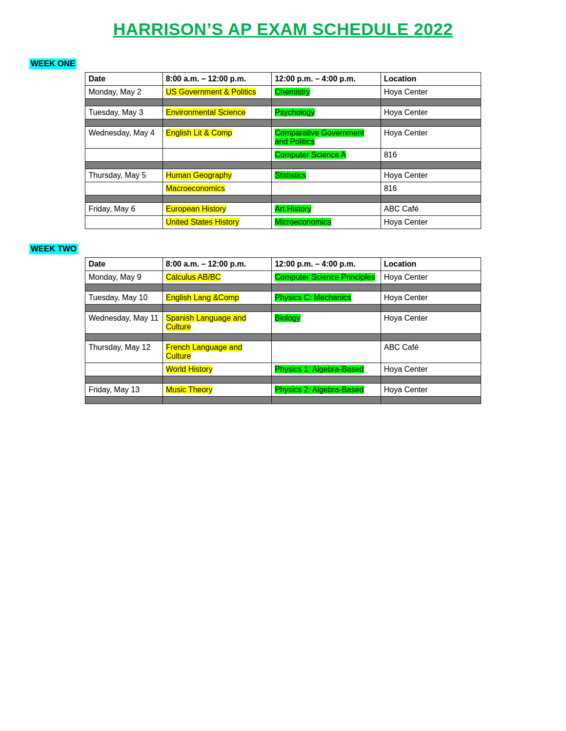HARRISON’S AP EXAM SCHEDULE 2022
WEEK ONE
| Date | 8:00 a.m. – 12:00 p.m. | 12:00 p.m. – 4:00 p.m. | Location |
| --- | --- | --- | --- |
| Monday, May 2 | US Government & Politics | Chemistry | Hoya Center |
| Tuesday, May 3 | Environmental Science | Psychology | Hoya Center |
| Wednesday, May 4 | English Lit & Comp | Comparative Government and Politics | Hoya Center |
| | | Computer Science A | 816 |
| Thursday, May 5 | Human Geography | Statistics | Hoya Center |
| | Macroeconomics | | 816 |
| Friday, May 6 | European History | Art History | ABC Café |
| | United States History | Microeconomics | Hoya Center |
WEEK TWO
| Date | 8:00 a.m. – 12:00 p.m. | 12:00 p.m. – 4:00 p.m. | Location |
| --- | --- | --- | --- |
| Monday, May 9 | Calculus AB/BC | Computer Science Principles | Hoya Center |
| Tuesday, May 10 | English Lang &Comp | Physics C: Mechanics | Hoya Center |
| Wednesday, May 11 | Spanish Language and Culture | Biology | Hoya Center |
| Thursday, May 12 | French Language and Culture | | ABC Café |
| | World History | Physics 1: Algebra-Based | Hoya Center |
| Friday, May 13 | Music Theory | Physics 2: Algebra-Based | Hoya Center |